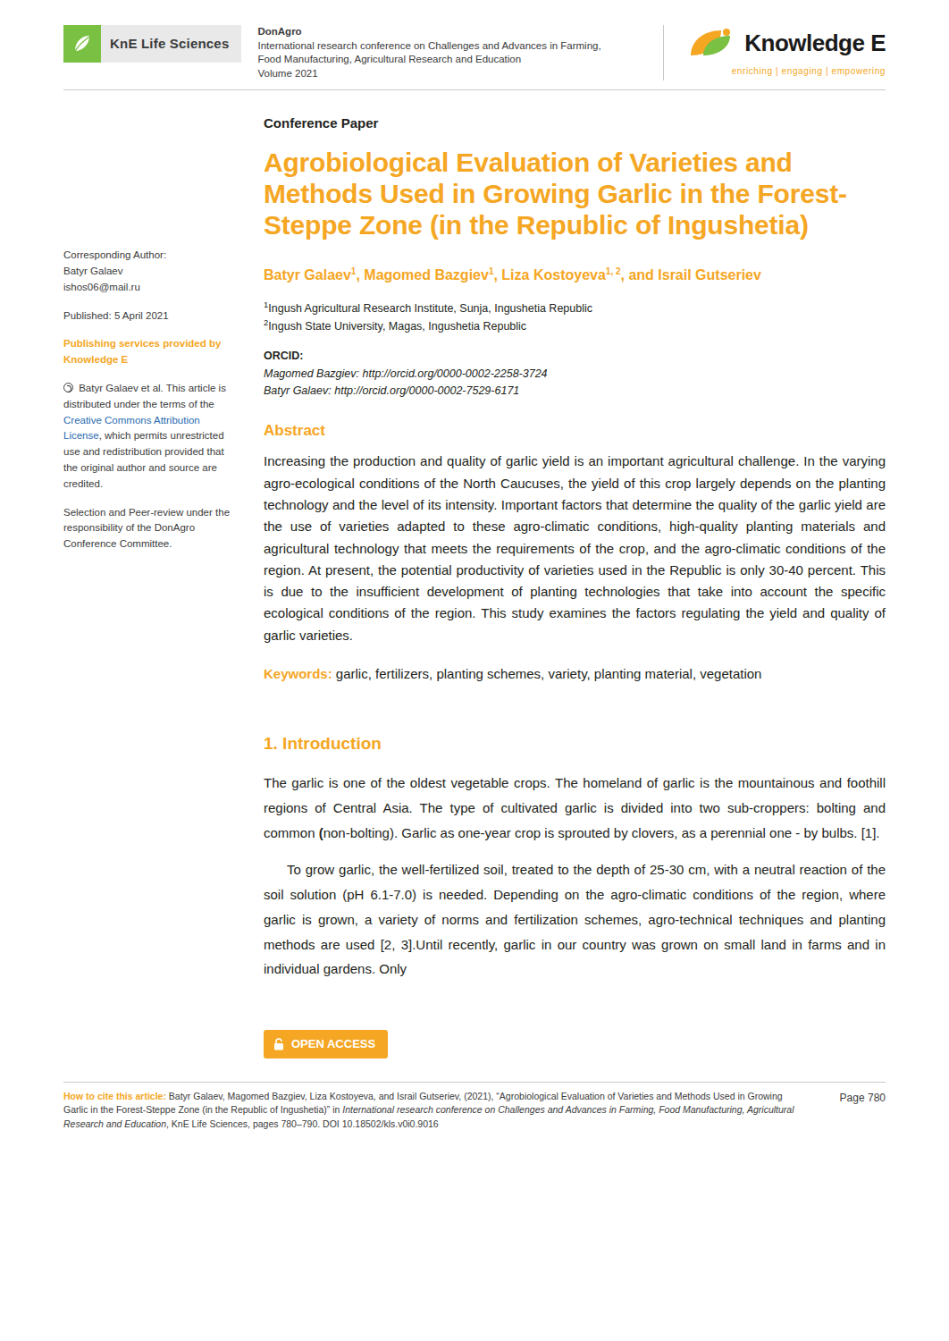KnE Life Sciences
DonAgro
International research conference on Challenges and Advances in Farming,
Food Manufacturing, Agricultural Research and Education
Volume 2021
Knowledge E
enriching | engaging | empowering
Corresponding Author:
Batyr Galaev
ishos06@mail.ru
Published: 5 April 2021
Publishing services provided by Knowledge E
Batyr Galaev et al. This article is distributed under the terms of the Creative Commons Attribution License, which permits unrestricted use and redistribution provided that the original author and source are credited.
Selection and Peer-review under the responsibility of the DonAgro Conference Committee.
Conference Paper
Agrobiological Evaluation of Varieties and Methods Used in Growing Garlic in the Forest-Steppe Zone (in the Republic of Ingushetia)
Batyr Galaev1, Magomed Bazgiev1, Liza Kostoyeva1, 2, and Israil Gutseriev
1Ingush Agricultural Research Institute, Sunja, Ingushetia Republic
2Ingush State University, Magas, Ingushetia Republic
ORCID:
Magomed Bazgiev: http://orcid.org/0000-0002-2258-3724
Batyr Galaev: http://orcid.org/0000-0002-7529-6171
Abstract
Increasing the production and quality of garlic yield is an important agricultural challenge. In the varying agro-ecological conditions of the North Caucuses, the yield of this crop largely depends on the planting technology and the level of its intensity. Important factors that determine the quality of the garlic yield are the use of varieties adapted to these agro-climatic conditions, high-quality planting materials and agricultural technology that meets the requirements of the crop, and the agro-climatic conditions of the region. At present, the potential productivity of varieties used in the Republic is only 30-40 percent. This is due to the insufficient development of planting technologies that take into account the specific ecological conditions of the region. This study examines the factors regulating the yield and quality of garlic varieties.
Keywords: garlic, fertilizers, planting schemes, variety, planting material, vegetation
1. Introduction
The garlic is one of the oldest vegetable crops. The homeland of garlic is the mountainous and foothill regions of Central Asia. The type of cultivated garlic is divided into two sub-croppers: bolting and common (non-bolting). Garlic as one-year crop is sprouted by clovers, as a perennial one - by bulbs. [1].
To grow garlic, the well-fertilized soil, treated to the depth of 25-30 cm, with a neutral reaction of the soil solution (pH 6.1-7.0) is needed. Depending on the agro-climatic conditions of the region, where garlic is grown, a variety of norms and fertilization schemes, agro-technical techniques and planting methods are used [2, 3].Until recently, garlic in our country was grown on small land in farms and in individual gardens. Only
OPEN ACCESS
Page 780
How to cite this article: Batyr Galaev, Magomed Bazgiev, Liza Kostoyeva, and Israil Gutseriev, (2021), “Agrobiological Evaluation of Varieties and Methods Used in Growing Garlic in the Forest-Steppe Zone (in the Republic of Ingushetia)” in International research conference on Challenges and Advances in Farming, Food Manufacturing, Agricultural Research and Education, KnE Life Sciences, pages 780–790. DOI 10.18502/kls.v0i0.9016